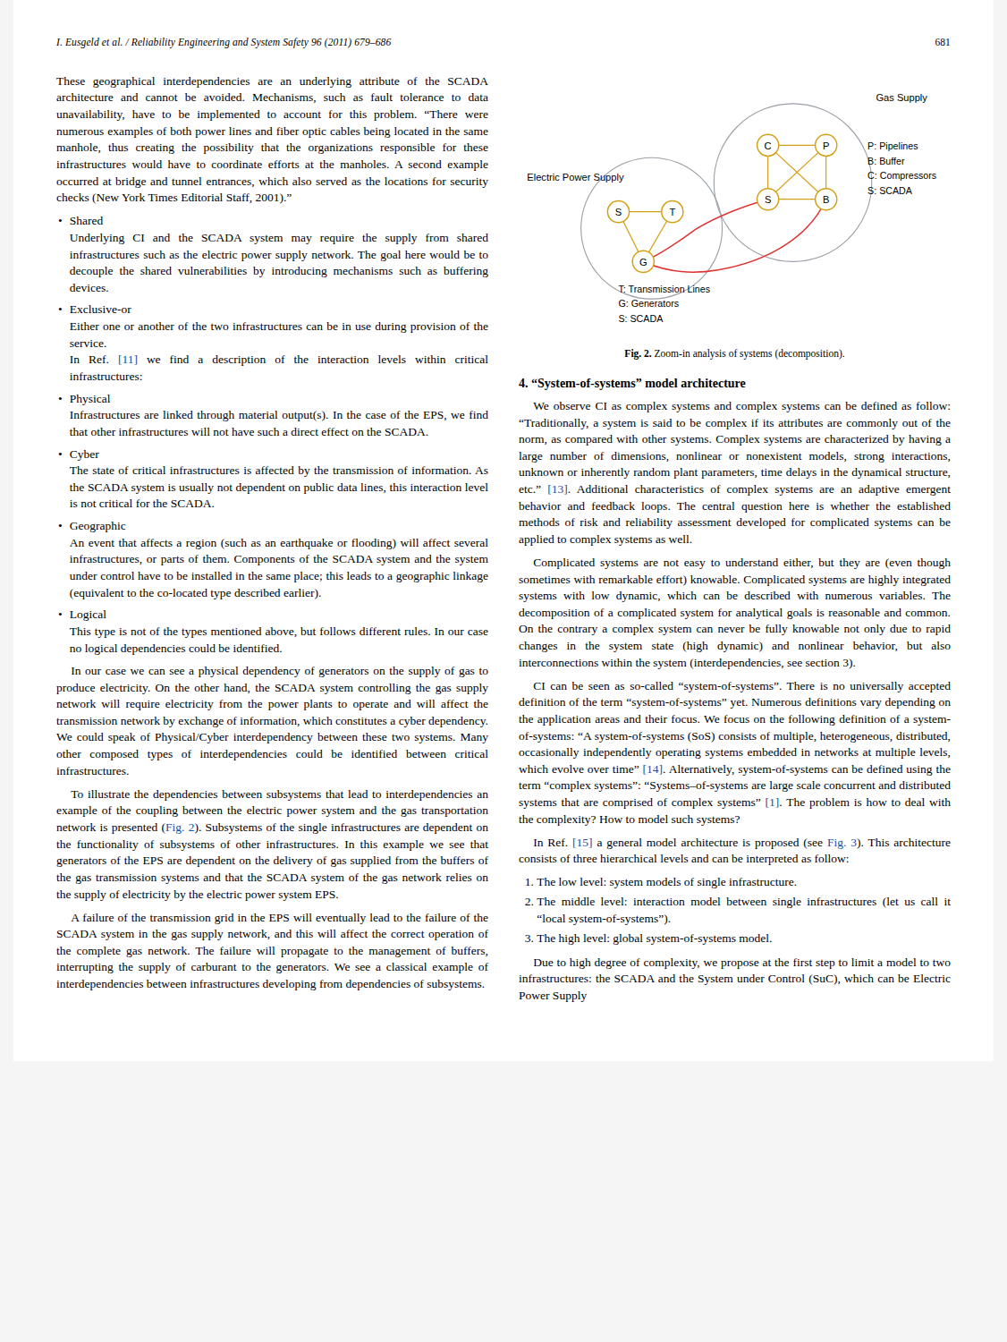I. Eusgeld et al. / Reliability Engineering and System Safety 96 (2011) 679–686 681
These geographical interdependencies are an underlying attribute of the SCADA architecture and cannot be avoided. Mechanisms, such as fault tolerance to data unavailability, have to be implemented to account for this problem. “There were numerous examples of both power lines and fiber optic cables being located in the same manhole, thus creating the possibility that the organizations responsible for these infrastructures would have to coordinate efforts at the manholes. A second example occurred at bridge and tunnel entrances, which also served as the locations for security checks (New York Times Editorial Staff, 2001).”
Shared Underlying CI and the SCADA system may require the supply from shared infrastructures such as the electric power supply network. The goal here would be to decouple the shared vulnerabilities by introducing mechanisms such as buffering devices.
Exclusive-or Either one or another of the two infrastructures can be in use during provision of the service.
In Ref. [11] we find a description of the interaction levels within critical infrastructures:
Physical Infrastructures are linked through material output(s). In the case of the EPS, we find that other infrastructures will not have such a direct effect on the SCADA.
Cyber The state of critical infrastructures is affected by the transmission of information. As the SCADA system is usually not dependent on public data lines, this interaction level is not critical for the SCADA.
Geographic An event that affects a region (such as an earthquake or flooding) will affect several infrastructures, or parts of them. Components of the SCADA system and the system under control have to be installed in the same place; this leads to a geographic linkage (equivalent to the co-located type described earlier).
Logical This type is not of the types mentioned above, but follows different rules. In our case no logical dependencies could be identified.
In our case we can see a physical dependency of generators on the supply of gas to produce electricity. On the other hand, the SCADA system controlling the gas supply network will require electricity from the power plants to operate and will affect the transmission network by exchange of information, which constitutes a cyber dependency. We could speak of Physical/Cyber interdependency between these two systems. Many other composed types of interdependencies could be identified between critical infrastructures.
To illustrate the dependencies between subsystems that lead to interdependencies an example of the coupling between the electric power system and the gas transportation network is presented (Fig. 2). Subsystems of the single infrastructures are dependent on the functionality of subsystems of other infrastructures. In this example we see that generators of the EPS are dependent on the delivery of gas supplied from the buffers of the gas transmission systems and that the SCADA system of the gas network relies on the supply of electricity by the electric power system EPS.
A failure of the transmission grid in the EPS will eventually lead to the failure of the SCADA system in the gas supply network, and this will affect the correct operation of the complete gas network. The failure will propagate to the management of buffers, interrupting the supply of carburant to the generators. We see a classical example of interdependencies between infrastructures developing from dependencies of subsystems.
C P S B S T G Gas Supply Electric Power Supply P: Pipelines B: Buffer C: Compressors S: SCADA T: Transmission Lines G: Generators S: SCADA
Fig. 2. Zoom-in analysis of systems (decomposition).
4. “System-of-systems” model architecture
We observe CI as complex systems and complex systems can be defined as follow: “Traditionally, a system is said to be complex if its attributes are commonly out of the norm, as compared with other systems. Complex systems are characterized by having a large number of dimensions, nonlinear or nonexistent models, strong interactions, unknown or inherently random plant parameters, time delays in the dynamical structure, etc.” [13]. Additional characteristics of complex systems are an adaptive emergent behavior and feedback loops. The central question here is whether the established methods of risk and reliability assessment developed for complicated systems can be applied to complex systems as well.
Complicated systems are not easy to understand either, but they are (even though sometimes with remarkable effort) knowable. Complicated systems are highly integrated systems with low dynamic, which can be described with numerous variables. The decomposition of a complicated system for analytical goals is reasonable and common. On the contrary a complex system can never be fully knowable not only due to rapid changes in the system state (high dynamic) and nonlinear behavior, but also interconnections within the system (interdependencies, see section 3).
CI can be seen as so-called “system-of-systems”. There is no universally accepted definition of the term “system-of-systems” yet. Numerous definitions vary depending on the application areas and their focus. We focus on the following definition of a system-of-systems: “A system-of-systems (SoS) consists of multiple, heterogeneous, distributed, occasionally independently operating systems embedded in networks at multiple levels, which evolve over time” [14]. Alternatively, system-of-systems can be defined using the term “complex systems”: “Systems–of-systems are large scale concurrent and distributed systems that are comprised of complex systems” [1]. The problem is how to deal with the complexity? How to model such systems?
In Ref. [15] a general model architecture is proposed (see Fig. 3). This architecture consists of three hierarchical levels and can be interpreted as follow:
The low level: system models of single infrastructure.
The middle level: interaction model between single infrastructures (let us call it “local system-of-systems”).
The high level: global system-of-systems model.
Due to high degree of complexity, we propose at the first step to limit a model to two infrastructures: the SCADA and the System under Control (SuC), which can be Electric Power Supply